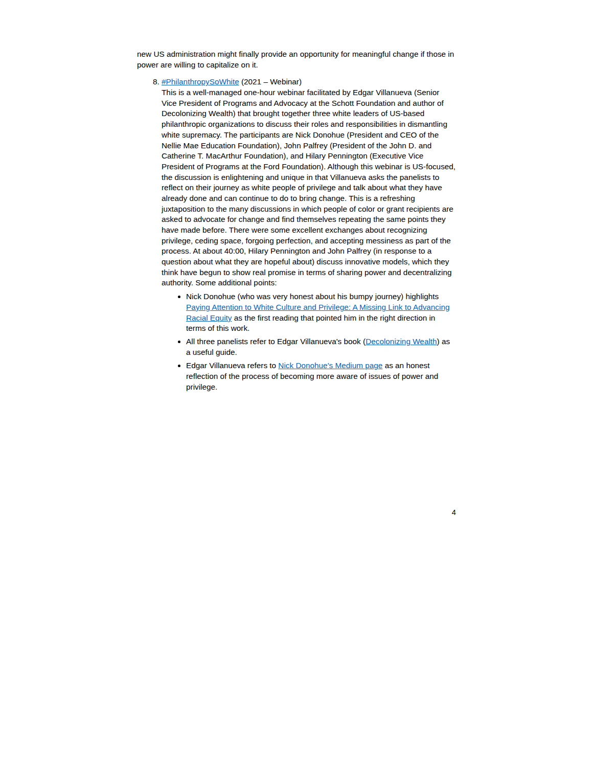new US administration might finally provide an opportunity for meaningful change if those in power are willing to capitalize on it.
#PhilanthropySoWhite (2021 – Webinar)
This is a well-managed one-hour webinar facilitated by Edgar Villanueva (Senior Vice President of Programs and Advocacy at the Schott Foundation and author of Decolonizing Wealth) that brought together three white leaders of US-based philanthropic organizations to discuss their roles and responsibilities in dismantling white supremacy. The participants are Nick Donohue (President and CEO of the Nellie Mae Education Foundation), John Palfrey (President of the John D. and Catherine T. MacArthur Foundation), and Hilary Pennington (Executive Vice President of Programs at the Ford Foundation). Although this webinar is US-focused, the discussion is enlightening and unique in that Villanueva asks the panelists to reflect on their journey as white people of privilege and talk about what they have already done and can continue to do to bring change. This is a refreshing juxtaposition to the many discussions in which people of color or grant recipients are asked to advocate for change and find themselves repeating the same points they have made before. There were some excellent exchanges about recognizing privilege, ceding space, forgoing perfection, and accepting messiness as part of the process. At about 40:00, Hilary Pennington and John Palfrey (in response to a question about what they are hopeful about) discuss innovative models, which they think have begun to show real promise in terms of sharing power and decentralizing authority. Some additional points:
Nick Donohue (who was very honest about his bumpy journey) highlights Paying Attention to White Culture and Privilege: A Missing Link to Advancing Racial Equity as the first reading that pointed him in the right direction in terms of this work.
All three panelists refer to Edgar Villanueva's book (Decolonizing Wealth) as a useful guide.
Edgar Villanueva refers to Nick Donohue's Medium page as an honest reflection of the process of becoming more aware of issues of power and privilege.
4